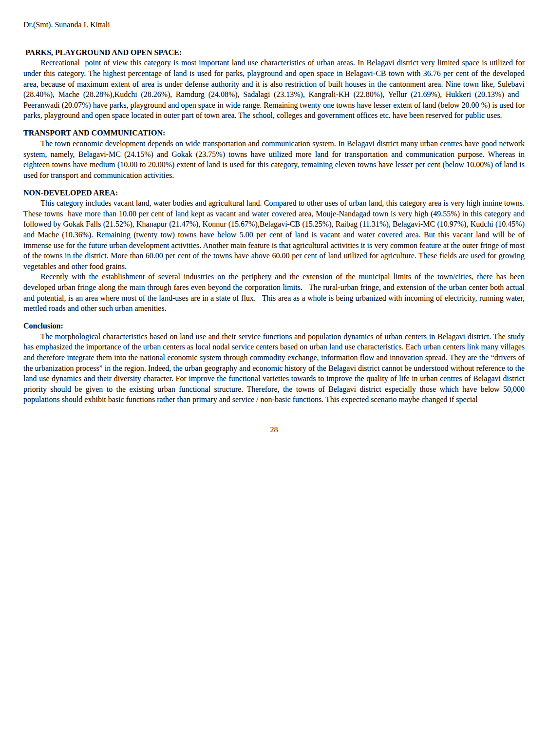Dr.(Smt). Sunanda I. Kittali
Parks, Playground and Open Space:
Recreational point of view this category is most important land use characteristics of urban areas. In Belagavi district very limited space is utilized for under this category. The highest percentage of land is used for parks, playground and open space in Belagavi-CB town with 36.76 per cent of the developed area, because of maximum extent of area is under defense authority and it is also restriction of built houses in the cantonment area. Nine town like, Sulebavi (28.40%), Mache (28.28%),Kudchi (28.26%), Ramdurg (24.08%), Sadalagi (23.13%), Kangrali-KH (22.80%), Yellur (21.69%), Hukkeri (20.13%) and Peeranwadi (20.07%) have parks, playground and open space in wide range. Remaining twenty one towns have lesser extent of land (below 20.00 %) is used for parks, playground and open space located in outer part of town area. The school, colleges and government offices etc. have been reserved for public uses.
Transport and Communication:
The town economic development depends on wide transportation and communication system. In Belagavi district many urban centres have good network system, namely, Belagavi-MC (24.15%) and Gokak (23.75%) towns have utilized more land for transportation and communication purpose. Whereas in eighteen towns have medium (10.00 to 20.00%) extent of land is used for this category, remaining eleven towns have lesser per cent (below 10.00%) of land is used for transport and communication activities.
Non-Developed Area:
This category includes vacant land, water bodies and agricultural land. Compared to other uses of urban land, this category area is very high innine towns. These towns have more than 10.00 per cent of land kept as vacant and water covered area, Mouje-Nandagad town is very high (49.55%) in this category and followed by Gokak Falls (21.52%), Khanapur (21.47%), Konnur (15.67%),Belagavi-CB (15.25%), Raibag (11.31%), Belagavi-MC (10.97%), Kudchi (10.45%) and Mache (10.36%). Remaining (twenty tow) towns have below 5.00 per cent of land is vacant and water covered area. But this vacant land will be of immense use for the future urban development activities. Another main feature is that agricultural activities it is very common feature at the outer fringe of most of the towns in the district. More than 60.00 per cent of the towns have above 60.00 per cent of land utilized for agriculture. These fields are used for growing vegetables and other food grains.
Recently with the establishment of several industries on the periphery and the extension of the municipal limits of the town/cities, there has been developed urban fringe along the main through fares even beyond the corporation limits. The rural-urban fringe, and extension of the urban center both actual and potential, is an area where most of the land-uses are in a state of flux. This area as a whole is being urbanized with incoming of electricity, running water, mettled roads and other such urban amenities.
Conclusion:
The morphological characteristics based on land use and their service functions and population dynamics of urban centers in Belagavi district. The study has emphasized the importance of the urban centers as local nodal service centers based on urban land use characteristics. Each urban centers link many villages and therefore integrate them into the national economic system through commodity exchange, information flow and innovation spread. They are the “drivers of the urbanization process” in the region. Indeed, the urban geography and economic history of the Belagavi district cannot be understood without reference to the land use dynamics and their diversity character. For improve the functional varieties towards to improve the quality of life in urban centres of Belagavi district priority should be given to the existing urban functional structure. Therefore, the towns of Belagavi district especially those which have below 50,000 populations should exhibit basic functions rather than primary and service / non-basic functions. This expected scenario maybe changed if special
28